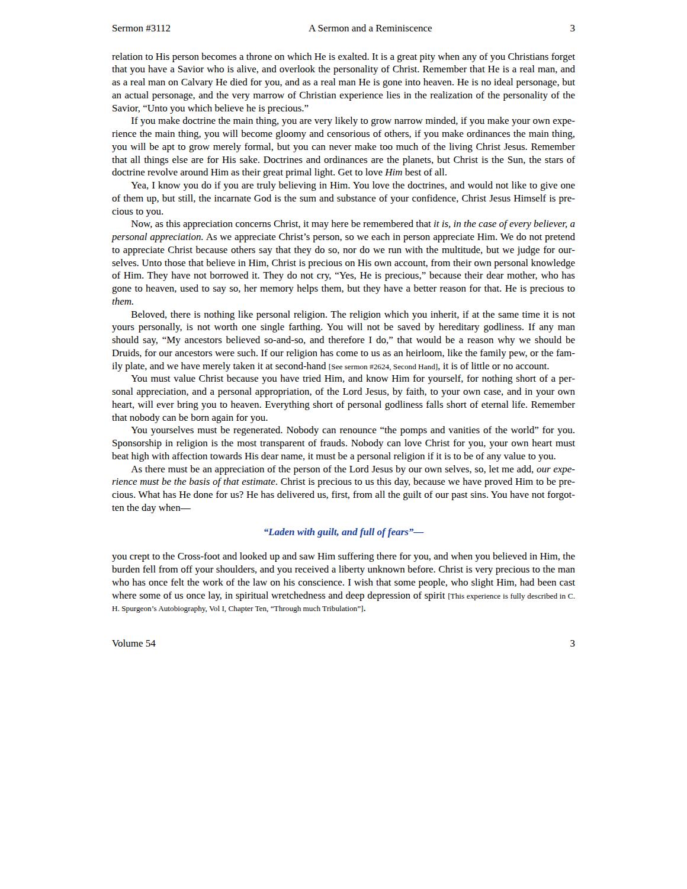Sermon #3112
A Sermon and a Reminiscence
3
relation to His person becomes a throne on which He is exalted. It is a great pity when any of you Christians forget that you have a Savior who is alive, and overlook the personality of Christ. Remember that He is a real man, and as a real man on Calvary He died for you, and as a real man He is gone into heaven. He is no ideal personage, but an actual personage, and the very marrow of Christian experience lies in the realization of the personality of the Savior, “Unto you which believe he is precious.”
If you make doctrine the main thing, you are very likely to grow narrow minded, if you make your own experience the main thing, you will become gloomy and censorious of others, if you make ordinances the main thing, you will be apt to grow merely formal, but you can never make too much of the living Christ Jesus. Remember that all things else are for His sake. Doctrines and ordinances are the planets, but Christ is the Sun, the stars of doctrine revolve around Him as their great primal light. Get to love Him best of all.
Yea, I know you do if you are truly believing in Him. You love the doctrines, and would not like to give one of them up, but still, the incarnate God is the sum and substance of your confidence, Christ Jesus Himself is precious to you.
Now, as this appreciation concerns Christ, it may here be remembered that it is, in the case of every believer, a personal appreciation. As we appreciate Christ’s person, so we each in person appreciate Him. We do not pretend to appreciate Christ because others say that they do so, nor do we run with the multitude, but we judge for ourselves. Unto those that believe in Him, Christ is precious on His own account, from their own personal knowledge of Him. They have not borrowed it. They do not cry, “Yes, He is precious,” because their dear mother, who has gone to heaven, used to say so, her memory helps them, but they have a better reason for that. He is precious to them.
Beloved, there is nothing like personal religion. The religion which you inherit, if at the same time it is not yours personally, is not worth one single farthing. You will not be saved by hereditary godliness. If any man should say, “My ancestors believed so-and-so, and therefore I do,” that would be a reason why we should be Druids, for our ancestors were such. If our religion has come to us as an heirloom, like the family pew, or the family plate, and we have merely taken it at second-hand [See sermon #2624, Second Hand], it is of little or no account.
You must value Christ because you have tried Him, and know Him for yourself, for nothing short of a personal appreciation, and a personal appropriation, of the Lord Jesus, by faith, to your own case, and in your own heart, will ever bring you to heaven. Everything short of personal godliness falls short of eternal life. Remember that nobody can be born again for you.
You yourselves must be regenerated. Nobody can renounce “the pomps and vanities of the world” for you. Sponsorship in religion is the most transparent of frauds. Nobody can love Christ for you, your own heart must beat high with affection towards His dear name, it must be a personal religion if it is to be of any value to you.
As there must be an appreciation of the person of the Lord Jesus by our own selves, so, let me add, our experience must be the basis of that estimate. Christ is precious to us this day, because we have proved Him to be precious. What has He done for us? He has delivered us, first, from all the guilt of our past sins. You have not forgotten the day when—
“Laden with guilt, and full of fears”—
you crept to the Cross-foot and looked up and saw Him suffering there for you, and when you believed in Him, the burden fell from off your shoulders, and you received a liberty unknown before. Christ is very precious to the man who has once felt the work of the law on his conscience. I wish that some people, who slight Him, had been cast where some of us once lay, in spiritual wretchedness and deep depression of spirit [This experience is fully described in C. H. Spurgeon’s Autobiography, Vol I, Chapter Ten, “Through much Tribulation”].
Volume 54
3